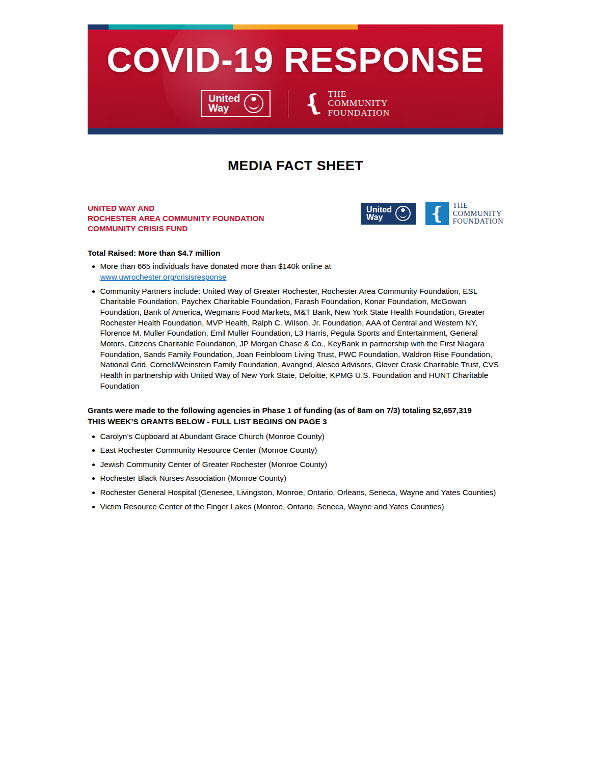COVID-19 RESPONSE
UnitedWay
❴
THE
COMMUNITY
FOUNDATION
MEDIA FACT SHEET
UNITED WAY AND
ROCHESTER AREA COMMUNITY FOUNDATION
COMMUNITY CRISIS FUND
UnitedWay
❴
THE
COMMUNITY
FOUNDATION
Total Raised: More than $4.7 million
More than 665 individuals have donated more than $140k online at
www.uwrochester.org/crisisresponse
Community Partners include: United Way of Greater Rochester, Rochester Area Community Foundation, ESL Charitable Foundation, Paychex Charitable Foundation, Farash Foundation, Konar Foundation, McGowan Foundation, Bank of America, Wegmans Food Markets, M&T Bank, New York State Health Foundation, Greater Rochester Health Foundation, MVP Health, Ralph C. Wilson, Jr. Foundation, AAA of Central and Western NY, Florence M. Muller Foundation, Emil Muller Foundation, L3 Harris, Pegula Sports and Entertainment, General Motors, Citizens Charitable Foundation, JP Morgan Chase & Co., KeyBank in partnership with the First Niagara Foundation, Sands Family Foundation, Joan Feinbloom Living Trust, PWC Foundation, Waldron Rise Foundation, National Grid, Cornell/Weinstein Family Foundation, Avangrid, Alesco Advisors, Glover Crask Charitable Trust, CVS Health in partnership with United Way of New York State, Deloitte, KPMG U.S. Foundation and HUNT Charitable Foundation
Grants were made to the following agencies in Phase 1 of funding (as of 8am on 7/3) totaling $2,657,319
THIS WEEK’S GRANTS BELOW - FULL LIST BEGINS ON PAGE 3
Carolyn’s Cupboard at Abundant Grace Church (Monroe County)
East Rochester Community Resource Center (Monroe County)
Jewish Community Center of Greater Rochester (Monroe County)
Rochester Black Nurses Association (Monroe County)
Rochester General Hospital (Genesee, Livingston, Monroe, Ontario, Orleans, Seneca, Wayne and Yates Counties)
Victim Resource Center of the Finger Lakes (Monroe, Ontario, Seneca, Wayne and Yates Counties)